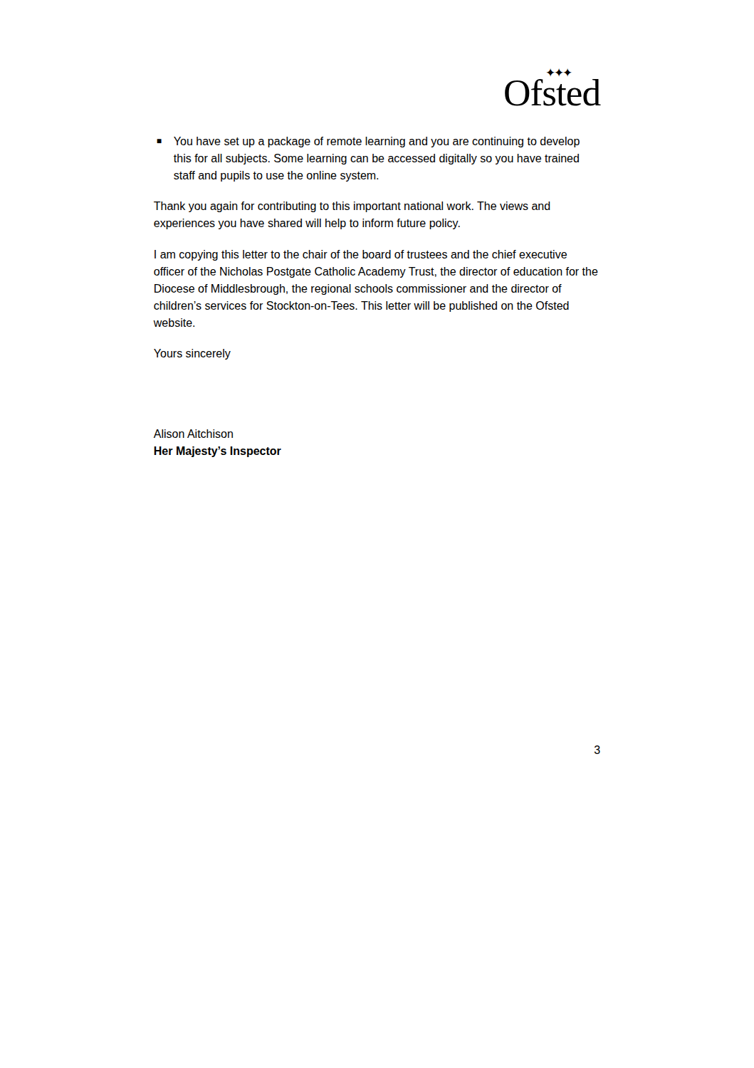✦✦✦Ofsted
You have set up a package of remote learning and you are continuing to develop this for all subjects. Some learning can be accessed digitally so you have trained staff and pupils to use the online system.
Thank you again for contributing to this important national work. The views and experiences you have shared will help to inform future policy.
I am copying this letter to the chair of the board of trustees and the chief executive officer of the Nicholas Postgate Catholic Academy Trust, the director of education for the Diocese of Middlesbrough, the regional schools commissioner and the director of children’s services for Stockton-on-Tees. This letter will be published on the Ofsted website.
Yours sincerely
Alison Aitchison
Her Majesty’s Inspector
3